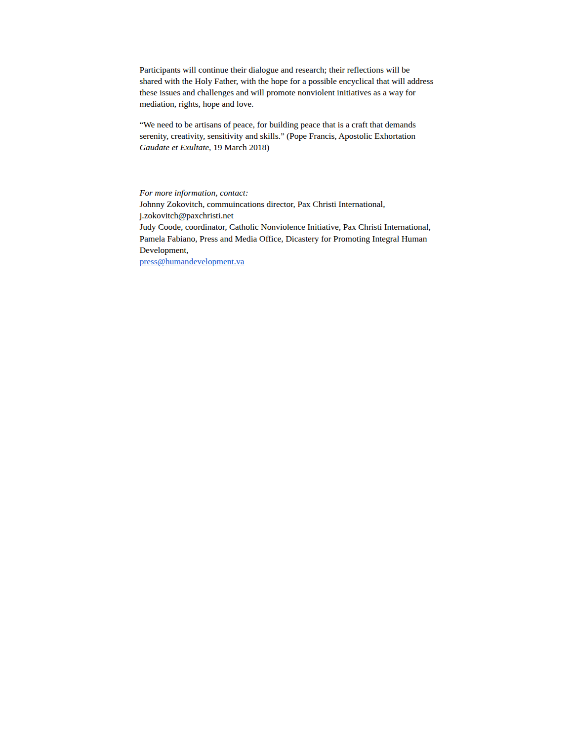Participants will continue their dialogue and research; their reflections will be shared with the Holy Father, with the hope for a possible encyclical that will address these issues and challenges and will promote nonviolent initiatives as a way for mediation, rights, hope and love.
“We need to be artisans of peace, for building peace that is a craft that demands serenity, creativity, sensitivity and skills.” (Pope Francis, Apostolic Exhortation Gaudate et Exultate, 19 March 2018)
For more information, contact:
Johnny Zokovitch, commuincations director, Pax Christi International, j.zokovitch@paxchristi.net
Judy Coode, coordinator, Catholic Nonviolence Initiative, Pax Christi International,
Pamela Fabiano, Press and Media Office, Dicastery for Promoting Integral Human Development,
press@humandevelopment.va